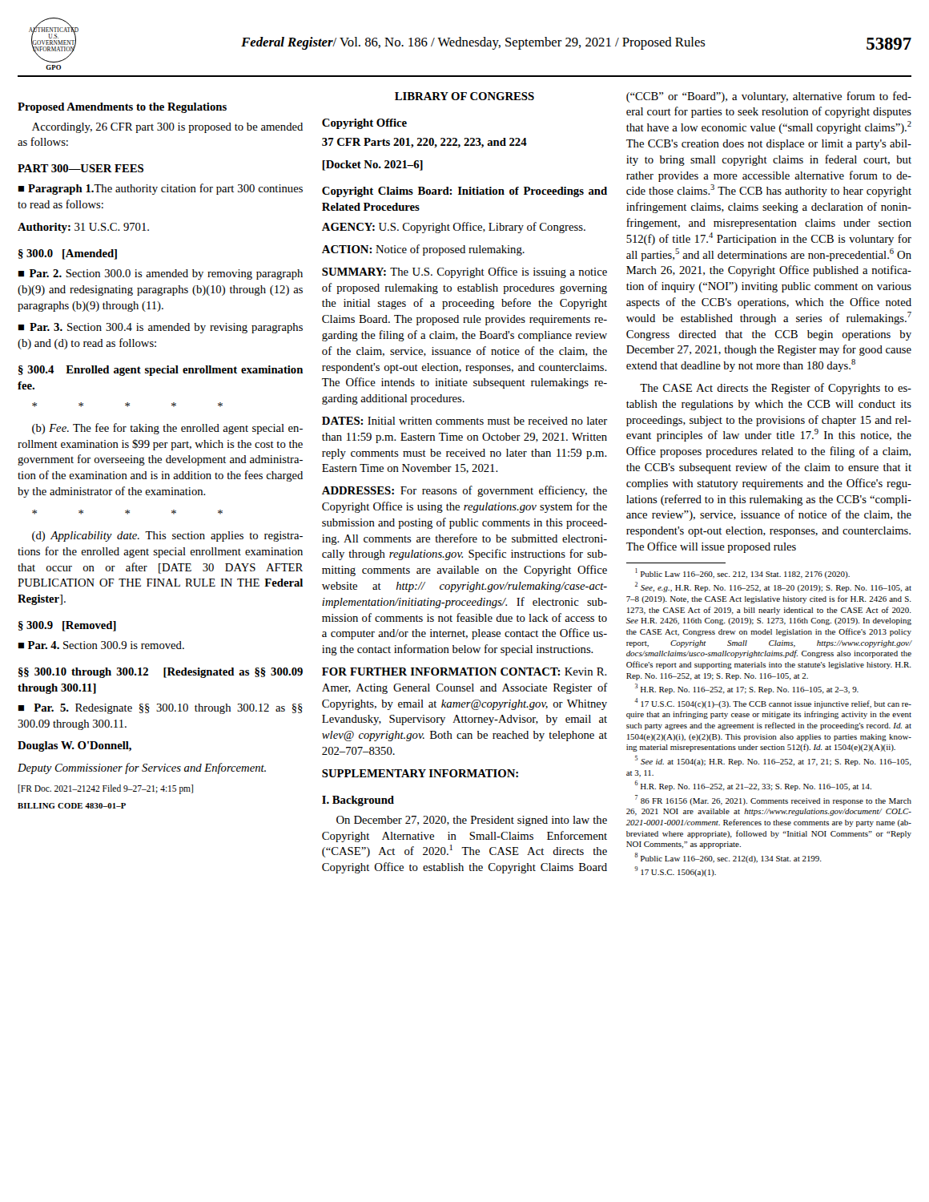AUTHENTICATED
U.S. GOVERNMENT
INFORMATION
GPO
Federal Register/ Vol. 86, No. 186 / Wednesday, September 29, 2021 / Proposed Rules
53897
Proposed Amendments to the Regulations
Accordingly, 26 CFR part 300 is proposed to be amended as follows:
PART 300—USER FEES
Paragraph 1. The authority citation for part 300 continues to read as follows:
Authority: 31 U.S.C. 9701.
§ 300.0 [Amended]
Par. 2. Section 300.0 is amended by removing paragraph (b)(9) and redesignating paragraphs (b)(10) through (12) as paragraphs (b)(9) through (11).
Par. 3. Section 300.4 is amended by revising paragraphs (b) and (d) to read as follows:
§ 300.4 Enrolled agent special enrollment examination fee.
* * * * *
(b) Fee. The fee for taking the enrolled agent special enrollment examination is $99 per part, which is the cost to the government for overseeing the development and administration of the examination and is in addition to the fees charged by the administrator of the examination.
* * * * *
(d) Applicability date. This section applies to registrations for the enrolled agent special enrollment examination that occur on or after [DATE 30 DAYS AFTER PUBLICATION OF THE FINAL RULE IN THE Federal Register].
§ 300.9 [Removed]
Par. 4. Section 300.9 is removed.
§§ 300.10 through 300.12 [Redesignated as §§ 300.09 through 300.11]
Par. 5. Redesignate §§ 300.10 through 300.12 as §§ 300.09 through 300.11.
Douglas W. O'Donnell,
Deputy Commissioner for Services and Enforcement.
[FR Doc. 2021–21242 Filed 9–27–21; 4:15 pm]
BILLING CODE 4830–01–P
LIBRARY OF CONGRESS
Copyright Office
37 CFR Parts 201, 220, 222, 223, and 224
[Docket No. 2021–6]
Copyright Claims Board: Initiation of Proceedings and Related Procedures
AGENCY: U.S. Copyright Office, Library of Congress.
ACTION: Notice of proposed rulemaking.
SUMMARY: The U.S. Copyright Office is issuing a notice of proposed rulemaking to establish procedures governing the initial stages of a proceeding before the Copyright Claims Board. The proposed rule provides requirements regarding the filing of a claim, the Board's compliance review of the claim, service, issuance of notice of the claim, the respondent's opt-out election, responses, and counterclaims. The Office intends to initiate subsequent rulemakings regarding additional procedures.
DATES: Initial written comments must be received no later than 11:59 p.m. Eastern Time on October 29, 2021. Written reply comments must be received no later than 11:59 p.m. Eastern Time on November 15, 2021.
ADDRESSES: For reasons of government efficiency, the Copyright Office is using the regulations.gov system for the submission and posting of public comments in this proceeding. All comments are therefore to be submitted electronically through regulations.gov. Specific instructions for submitting comments are available on the Copyright Office website at http:// copyright.gov/rulemaking/case-act-implementation/initiating-proceedings/. If electronic submission of comments is not feasible due to lack of access to a computer and/or the internet, please contact the Office using the contact information below for special instructions.
FOR FURTHER INFORMATION CONTACT: Kevin R. Amer, Acting General Counsel and Associate Register of Copyrights, by email at kamer@copyright.gov, or Whitney Levandusky, Supervisory Attorney-Advisor, by email at wlev@ copyright.gov. Both can be reached by telephone at 202–707–8350.
SUPPLEMENTARY INFORMATION:
I. Background
On December 27, 2020, the President signed into law the Copyright Alternative in Small-Claims Enforcement (“CASE”) Act of 2020.1 The CASE Act directs the Copyright Office to establish the Copyright Claims Board (“CCB” or “Board”), a voluntary, alternative forum to federal court for parties to seek resolution of copyright disputes that have a low economic value (“small copyright claims”).2 The CCB's creation does not displace or limit a party's ability to bring small copyright claims in federal court, but rather provides a more accessible alternative forum to decide those claims.3 The CCB has authority to hear copyright infringement claims, claims seeking a declaration of noninfringement, and misrepresentation claims under section 512(f) of title 17.4 Participation in the CCB is voluntary for all parties,5 and all determinations are non-precedential.6 On March 26, 2021, the Copyright Office published a notification of inquiry (“NOI”) inviting public comment on various aspects of the CCB's operations, which the Office noted would be established through a series of rulemakings.7 Congress directed that the CCB begin operations by December 27, 2021, though the Register may for good cause extend that deadline by not more than 180 days.8
The CASE Act directs the Register of Copyrights to establish the regulations by which the CCB will conduct its proceedings, subject to the provisions of chapter 15 and relevant principles of law under title 17.9 In this notice, the Office proposes procedures related to the filing of a claim, the CCB's subsequent review of the claim to ensure that it complies with statutory requirements and the Office's regulations (referred to in this rulemaking as the CCB's “compliance review”), service, issuance of notice of the claim, the respondent's opt-out election, responses, and counterclaims. The Office will issue proposed rules
1 Public Law 116–260, sec. 212, 134 Stat. 1182, 2176 (2020).
2 See, e.g., H.R. Rep. No. 116–252, at 18–20 (2019); S. Rep. No. 116–105, at 7–8 (2019). Note, the CASE Act legislative history cited is for H.R. 2426 and S. 1273, the CASE Act of 2019, a bill nearly identical to the CASE Act of 2020. See H.R. 2426, 116th Cong. (2019); S. 1273, 116th Cong. (2019). In developing the CASE Act, Congress drew on model legislation in the Office's 2013 policy report, Copyright Small Claims, https://www.copyright.gov/ docs/smallclaims/usco-smallcopyrightclaims.pdf. Congress also incorporated the Office's report and supporting materials into the statute's legislative history. H.R. Rep. No. 116–252, at 19; S. Rep. No. 116–105, at 2.
3 H.R. Rep. No. 116–252, at 17; S. Rep. No. 116–105, at 2–3, 9.
4 17 U.S.C. 1504(c)(1)–(3). The CCB cannot issue injunctive relief, but can require that an infringing party cease or mitigate its infringing activity in the event such party agrees and the agreement is reflected in the proceeding's record. Id. at 1504(e)(2)(A)(i), (e)(2)(B). This provision also applies to parties making knowing material misrepresentations under section 512(f). Id. at 1504(e)(2)(A)(ii).
5 See id. at 1504(a); H.R. Rep. No. 116–252, at 17, 21; S. Rep. No. 116–105, at 3, 11.
6 H.R. Rep. No. 116–252, at 21–22, 33; S. Rep. No. 116–105, at 14.
7 86 FR 16156 (Mar. 26, 2021). Comments received in response to the March 26, 2021 NOI are available at https://www.regulations.gov/document/ COLC-2021-0001-0001/comment. References to these comments are by party name (abbreviated where appropriate), followed by “Initial NOI Comments” or “Reply NOI Comments,” as appropriate.
8 Public Law 116–260, sec. 212(d), 134 Stat. at 2199.
9 17 U.S.C. 1506(a)(1).